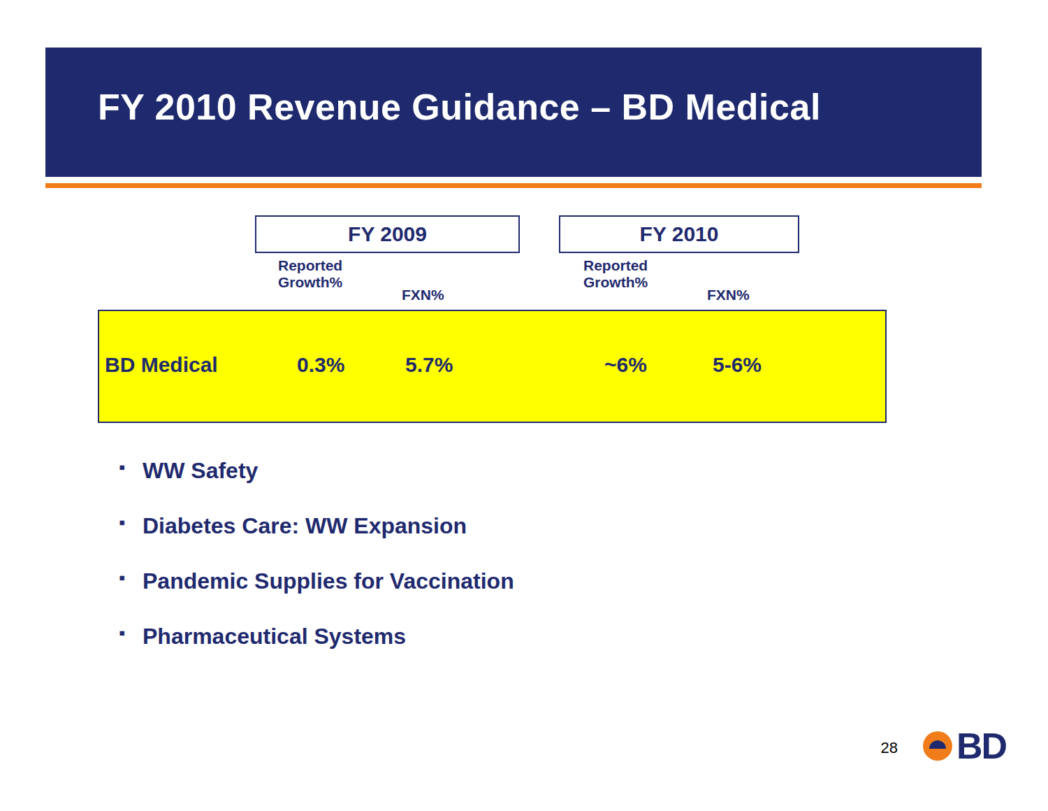FY 2010 Revenue Guidance – BD Medical
FY 2009
FY 2010
Reported
Growth%
FXN%
Reported
Growth%
FXN%
BD Medical
0.3%
5.7%
~6%
5-6%
WW Safety
Diabetes Care: WW Expansion
Pandemic Supplies for Vaccination
Pharmaceutical Systems
28
BD